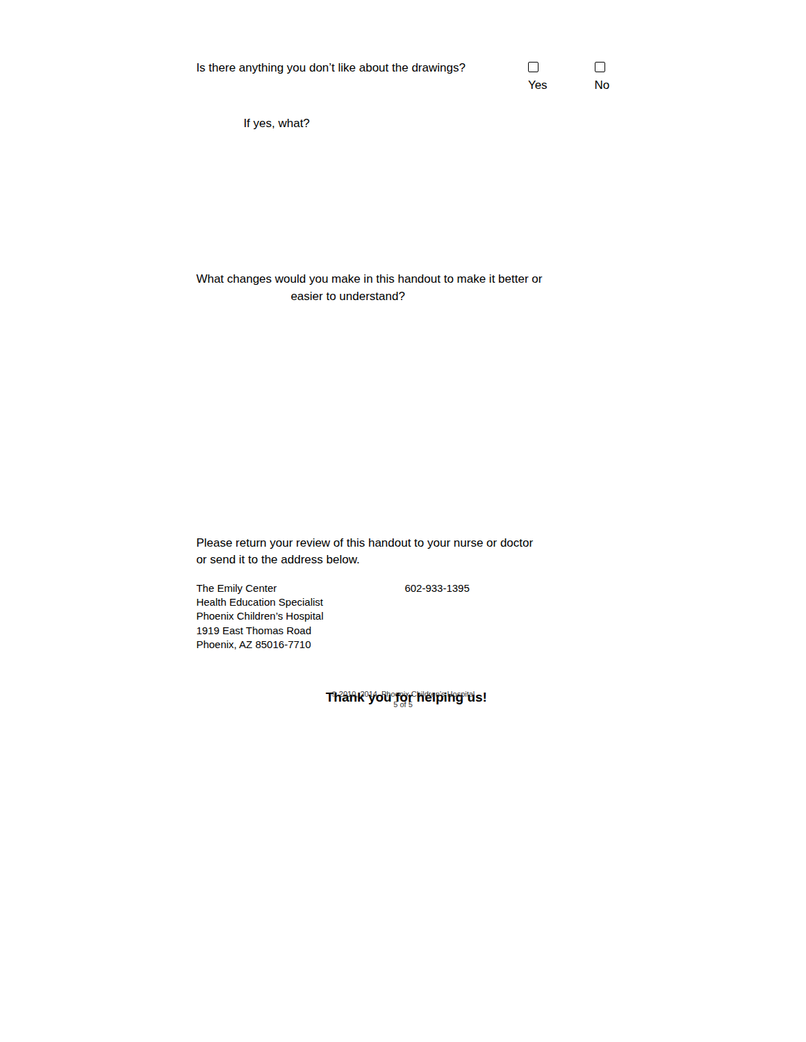Is there anything you don’t like about the drawings?
Yes No
If yes, what?
What changes would you make in this handout to make it better or
easier to understand?
Please return your review of this handout to your nurse or doctor
or send it to the address below.
The Emily Center602-933-1395
Health Education Specialist
Phoenix Children’s Hospital
1919 East Thomas Road
Phoenix, AZ 85016-7710
Thank you for helping us!
© 2010, 2014, Phoenix Children’s Hospital
5 of 5